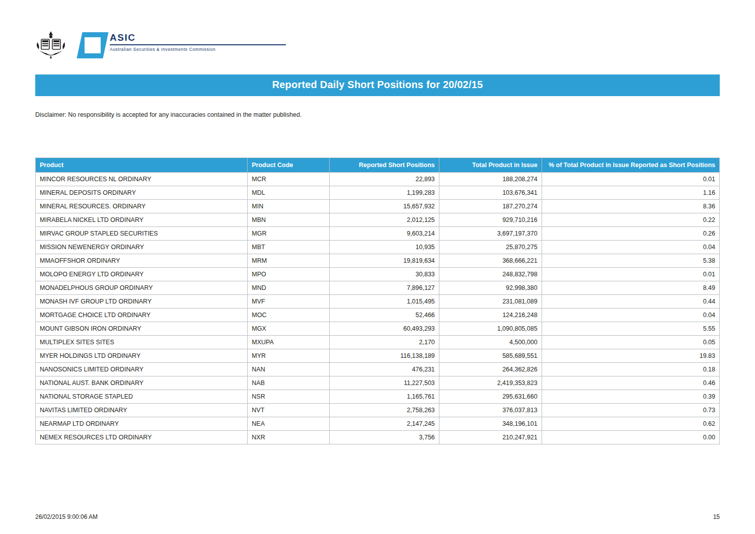ASIC
Australian Securities & Investments Commission
Reported Daily Short Positions for 20/02/15
Disclaimer: No responsibility is accepted for any inaccuracies contained in the matter published.
| Product | Product Code | Reported Short Positions | Total Product in Issue | % of Total Product in Issue Reported as Short Positions |
| --- | --- | --- | --- | --- |
| MINCOR RESOURCES NL ORDINARY | MCR | 22,893 | 188,208,274 | 0.01 |
| MINERAL DEPOSITS ORDINARY | MDL | 1,199,283 | 103,676,341 | 1.16 |
| MINERAL RESOURCES. ORDINARY | MIN | 15,657,932 | 187,270,274 | 8.36 |
| MIRABELA NICKEL LTD ORDINARY | MBN | 2,012,125 | 929,710,216 | 0.22 |
| MIRVAC GROUP STAPLED SECURITIES | MGR | 9,603,214 | 3,697,197,370 | 0.26 |
| MISSION NEWENERGY ORDINARY | MBT | 10,935 | 25,870,275 | 0.04 |
| MMAOFFSHOR ORDINARY | MRM | 19,819,634 | 368,666,221 | 5.38 |
| MOLOPO ENERGY LTD ORDINARY | MPO | 30,833 | 248,832,798 | 0.01 |
| MONADELPHOUS GROUP ORDINARY | MND | 7,896,127 | 92,998,380 | 8.49 |
| MONASH IVF GROUP LTD ORDINARY | MVF | 1,015,495 | 231,081,089 | 0.44 |
| MORTGAGE CHOICE LTD ORDINARY | MOC | 52,466 | 124,216,248 | 0.04 |
| MOUNT GIBSON IRON ORDINARY | MGX | 60,493,293 | 1,090,805,085 | 5.55 |
| MULTIPLEX SITES SITES | MXUPA | 2,170 | 4,500,000 | 0.05 |
| MYER HOLDINGS LTD ORDINARY | MYR | 116,138,189 | 585,689,551 | 19.83 |
| NANOSONICS LIMITED ORDINARY | NAN | 476,231 | 264,362,826 | 0.18 |
| NATIONAL AUST. BANK ORDINARY | NAB | 11,227,503 | 2,419,353,823 | 0.46 |
| NATIONAL STORAGE STAPLED | NSR | 1,165,761 | 295,631,660 | 0.39 |
| NAVITAS LIMITED ORDINARY | NVT | 2,758,263 | 376,037,813 | 0.73 |
| NEARMAP LTD ORDINARY | NEA | 2,147,245 | 348,196,101 | 0.62 |
| NEMEX RESOURCES LTD ORDINARY | NXR | 3,756 | 210,247,921 | 0.00 |
26/02/2015 9:00:06 AM 15